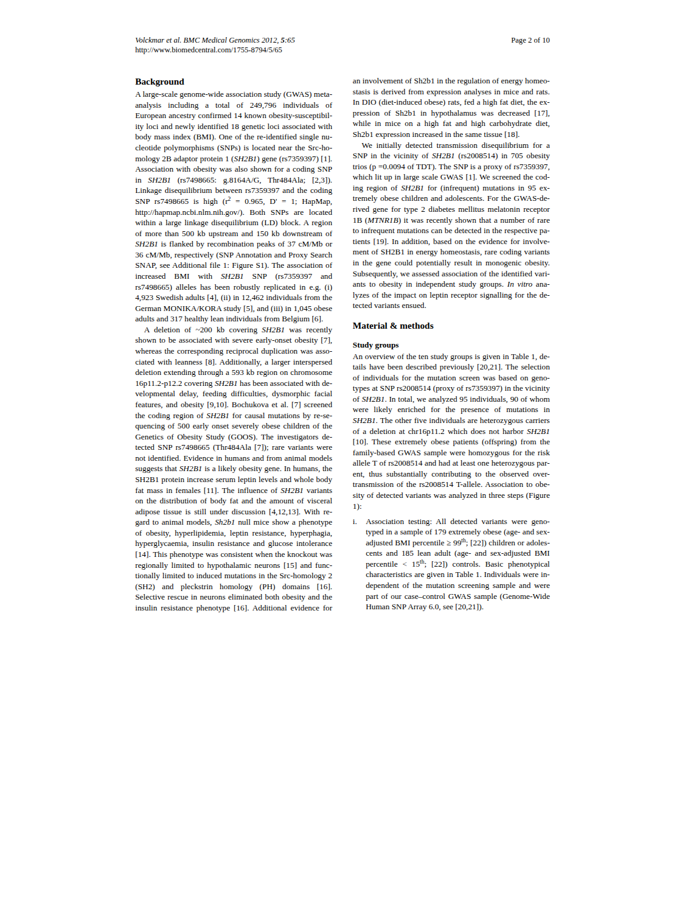Volckmar et al. BMC Medical Genomics 2012, 5:65
http://www.biomedcentral.com/1755-8794/5/65
Page 2 of 10
Background
A large-scale genome-wide association study (GWAS) meta-analysis including a total of 249,796 individuals of European ancestry confirmed 14 known obesity-susceptibility loci and newly identified 18 genetic loci associated with body mass index (BMI). One of the re-identified single nucleotide polymorphisms (SNPs) is located near the Src-homology 2B adaptor protein 1 (SH2B1) gene (rs7359397) [1]. Association with obesity was also shown for a coding SNP in SH2B1 (rs7498665: g.8164A/G, Thr484Ala; [2,3]). Linkage disequilibrium between rs7359397 and the coding SNP rs7498665 is high (r2 = 0.965, D' = 1; HapMap, http://hapmap.ncbi.nlm.nih.gov/). Both SNPs are located within a large linkage disequilibrium (LD) block. A region of more than 500 kb upstream and 150 kb downstream of SH2B1 is flanked by recombination peaks of 37 cM/Mb or 36 cM/Mb, respectively (SNP Annotation and Proxy Search SNAP, see Additional file 1: Figure S1). The association of increased BMI with SH2B1 SNP (rs7359397 and rs7498665) alleles has been robustly replicated in e.g. (i) 4,923 Swedish adults [4], (ii) in 12,462 individuals from the German MONIKA/KORA study [5], and (iii) in 1,045 obese adults and 317 healthy lean individuals from Belgium [6].
A deletion of ~200 kb covering SH2B1 was recently shown to be associated with severe early-onset obesity [7], whereas the corresponding reciprocal duplication was associated with leanness [8]. Additionally, a larger interspersed deletion extending through a 593 kb region on chromosome 16p11.2-p12.2 covering SH2B1 has been associated with developmental delay, feeding difficulties, dysmorphic facial features, and obesity [9,10]. Bochukova et al. [7] screened the coding region of SH2B1 for causal mutations by re-sequencing of 500 early onset severely obese children of the Genetics of Obesity Study (GOOS). The investigators detected SNP rs7498665 (Thr484Ala [7]); rare variants were not identified. Evidence in humans and from animal models suggests that SH2B1 is a likely obesity gene. In humans, the SH2B1 protein increase serum leptin levels and whole body fat mass in females [11]. The influence of SH2B1 variants on the distribution of body fat and the amount of visceral adipose tissue is still under discussion [4,12,13]. With regard to animal models, Sh2b1 null mice show a phenotype of obesity, hyperlipidemia, leptin resistance, hyperphagia, hyperglycaemia, insulin resistance and glucose intolerance [14]. This phenotype was consistent when the knockout was regionally limited to hypothalamic neurons [15] and functionally limited to induced mutations in the Src-homology 2 (SH2) and pleckstrin homology (PH) domains [16]. Selective rescue in neurons eliminated both obesity and the insulin resistance phenotype [16]. Additional evidence for an involvement of Sh2b1 in the regulation of energy homeostasis is derived from expression analyses in mice and rats. In DIO (diet-induced obese) rats, fed a high fat diet, the expression of Sh2b1 in hypothalamus was decreased [17], while in mice on a high fat and high carbohydrate diet, Sh2b1 expression increased in the same tissue [18].
We initially detected transmission disequilibrium for a SNP in the vicinity of SH2B1 (rs2008514) in 705 obesity trios (p =0.0094 of TDT). The SNP is a proxy of rs7359397, which lit up in large scale GWAS [1]. We screened the coding region of SH2B1 for (infrequent) mutations in 95 extremely obese children and adolescents. For the GWAS-derived gene for type 2 diabetes mellitus melatonin receptor 1B (MTNR1B) it was recently shown that a number of rare to infrequent mutations can be detected in the respective patients [19]. In addition, based on the evidence for involvement of SH2B1 in energy homeostasis, rare coding variants in the gene could potentially result in monogenic obesity. Subsequently, we assessed association of the identified variants to obesity in independent study groups. In vitro analyzes of the impact on leptin receptor signalling for the detected variants ensued.
Material & methods
Study groups
An overview of the ten study groups is given in Table 1, details have been described previously [20,21]. The selection of individuals for the mutation screen was based on genotypes at SNP rs2008514 (proxy of rs7359397) in the vicinity of SH2B1. In total, we analyzed 95 individuals, 90 of whom were likely enriched for the presence of mutations in SH2B1. The other five individuals are heterozygous carriers of a deletion at chr16p11.2 which does not harbor SH2B1 [10]. These extremely obese patients (offspring) from the family-based GWAS sample were homozygous for the risk allele T of rs2008514 and had at least one heterozygous parent, thus substantially contributing to the observed over-transmission of the rs2008514 T-allele. Association to obesity of detected variants was analyzed in three steps (Figure 1):
Association testing: All detected variants were genotyped in a sample of 179 extremely obese (age- and sex-adjusted BMI percentile ≥ 99th; [22]) children or adolescents and 185 lean adult (age- and sex-adjusted BMI percentile < 15th; [22]) controls. Basic phenotypical characteristics are given in Table 1. Individuals were independent of the mutation screening sample and were part of our case–control GWAS sample (Genome-Wide Human SNP Array 6.0, see [20,21]).